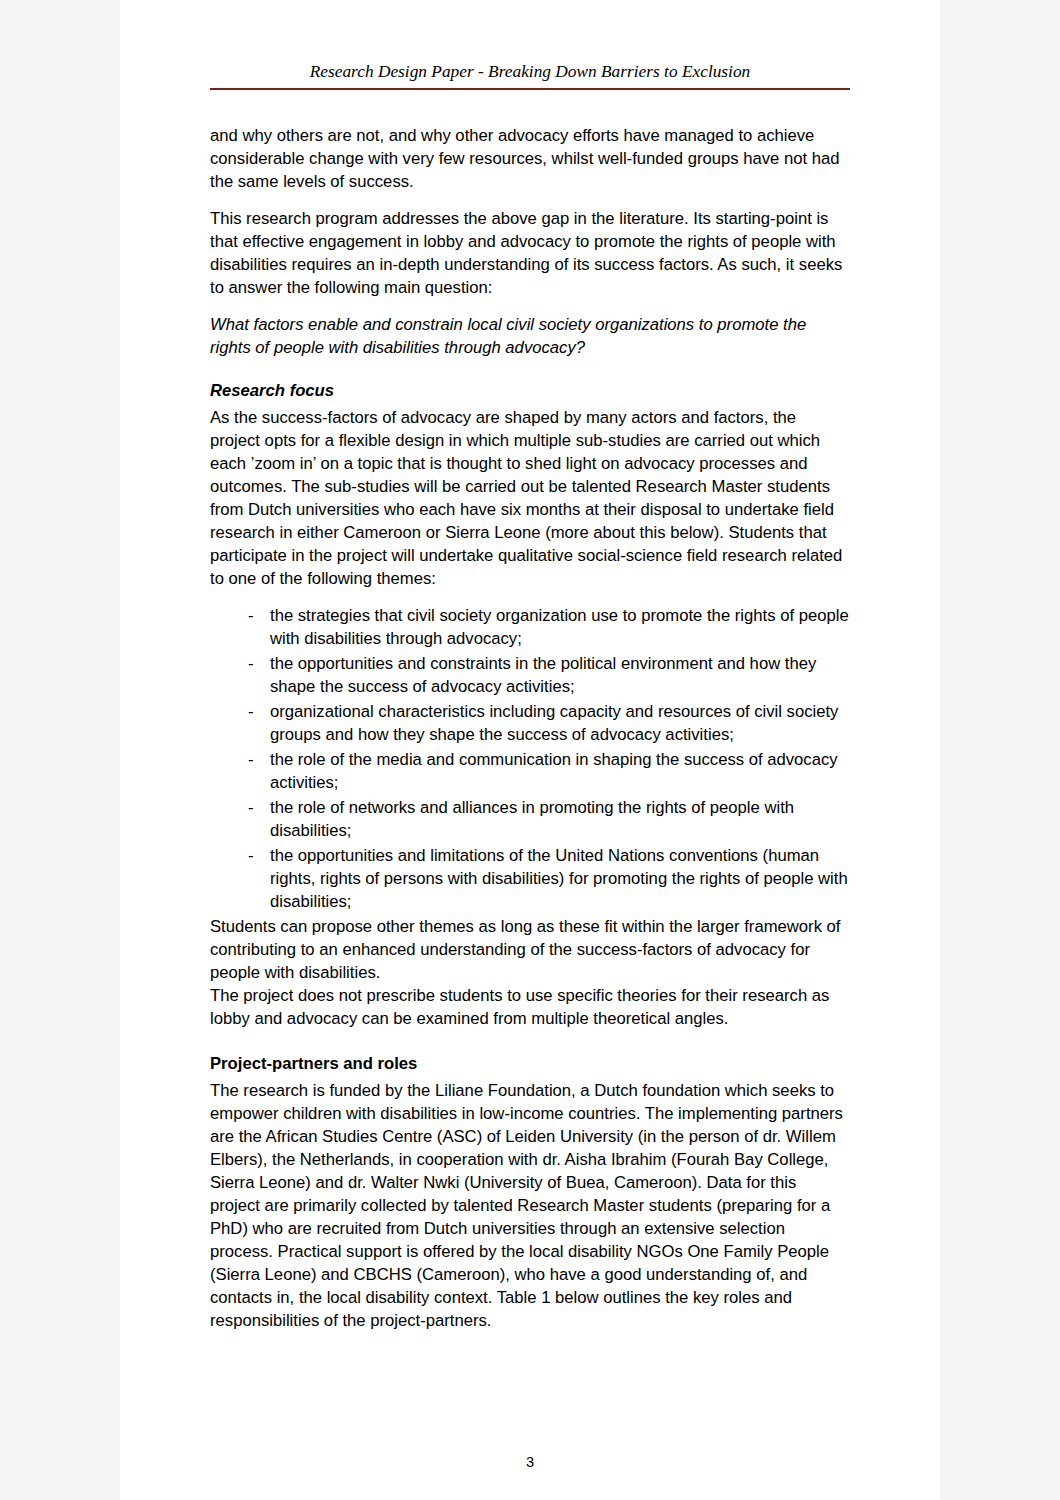Research Design Paper - Breaking Down Barriers to Exclusion
and why others are not, and why other advocacy efforts have managed to achieve considerable change with very few resources, whilst well-funded groups have not had the same levels of success.
This research program addresses the above gap in the literature. Its starting-point is that effective engagement in lobby and advocacy to promote the rights of people with disabilities requires an in-depth understanding of its success factors. As such, it seeks to answer the following main question:
What factors enable and constrain local civil society organizations to promote the rights of people with disabilities through advocacy?
Research focus
As the success-factors of advocacy are shaped by many actors and factors, the project opts for a flexible design in which multiple sub-studies are carried out which each ’zoom in’ on a topic that is thought to shed light on advocacy processes and outcomes. The sub-studies will be carried out be talented Research Master students from Dutch universities who each have six months at their disposal to undertake field research in either Cameroon or Sierra Leone (more about this below). Students that participate in the project will undertake qualitative social-science field research related to one of the following themes:
the strategies that civil society organization use to promote the rights of people with disabilities through advocacy;
the opportunities and constraints in the political environment and how they shape the success of advocacy activities;
organizational characteristics including capacity and resources of civil society groups and how they shape the success of advocacy activities;
the role of the media and communication in shaping the success of advocacy activities;
the role of networks and alliances in promoting the rights of people with disabilities;
the opportunities and limitations of the United Nations conventions (human rights, rights of persons with disabilities) for promoting the rights of people with disabilities;
Students can propose other themes as long as these fit within the larger framework of contributing to an enhanced understanding of the success-factors of advocacy for people with disabilities.
The project does not prescribe students to use specific theories for their research as lobby and advocacy can be examined from multiple theoretical angles.
Project-partners and roles
The research is funded by the Liliane Foundation, a Dutch foundation which seeks to empower children with disabilities in low-income countries. The implementing partners are the African Studies Centre (ASC) of Leiden University (in the person of dr. Willem Elbers), the Netherlands, in cooperation with dr. Aisha Ibrahim (Fourah Bay College, Sierra Leone) and dr. Walter Nwki (University of Buea, Cameroon). Data for this project are primarily collected by talented Research Master students (preparing for a PhD) who are recruited from Dutch universities through an extensive selection process. Practical support is offered by the local disability NGOs One Family People (Sierra Leone) and CBCHS (Cameroon), who have a good understanding of, and contacts in, the local disability context. Table 1 below outlines the key roles and responsibilities of the project-partners.
3